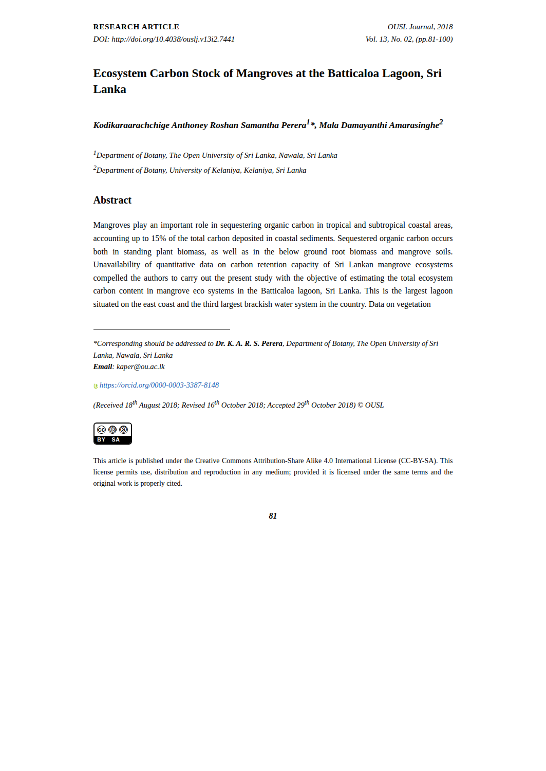RESEARCH ARTICLE
DOI: http://doi.org/10.4038/ouslj.v13i2.7441
OUSL Journal, 2018
Vol. 13, No. 02, (pp.81-100)
Ecosystem Carbon Stock of Mangroves at the Batticaloa Lagoon, Sri Lanka
Kodikaraarachchige Anthoney Roshan Samantha Perera1*, Mala Damayanthi Amarasinghe2
1Department of Botany, The Open University of Sri Lanka, Nawala, Sri Lanka
2Department of Botany, University of Kelaniya, Kelaniya, Sri Lanka
Abstract
Mangroves play an important role in sequestering organic carbon in tropical and subtropical coastal areas, accounting up to 15% of the total carbon deposited in coastal sediments. Sequestered organic carbon occurs both in standing plant biomass, as well as in the below ground root biomass and mangrove soils. Unavailability of quantitative data on carbon retention capacity of Sri Lankan mangrove ecosystems compelled the authors to carry out the present study with the objective of estimating the total ecosystem carbon content in mangrove eco systems in the Batticaloa lagoon, Sri Lanka. This is the largest lagoon situated on the east coast and the third largest brackish water system in the country. Data on vegetation
*Corresponding should be addressed to Dr. K. A. R. S. Perera, Department of Botany, The Open University of Sri Lanka, Nawala, Sri Lanka
Email: kaper@ou.ac.lk
iD https://orcid.org/0000-0003-3387-8148
(Received 18th August 2018; Revised 16th October 2018; Accepted 29th October 2018) © OUSL
cc Ⓓ Ⓢ
BY SA
This article is published under the Creative Commons Attribution-Share Alike 4.0 International License (CC-BY-SA). This license permits use, distribution and reproduction in any medium; provided it is licensed under the same terms and the original work is properly cited.
81